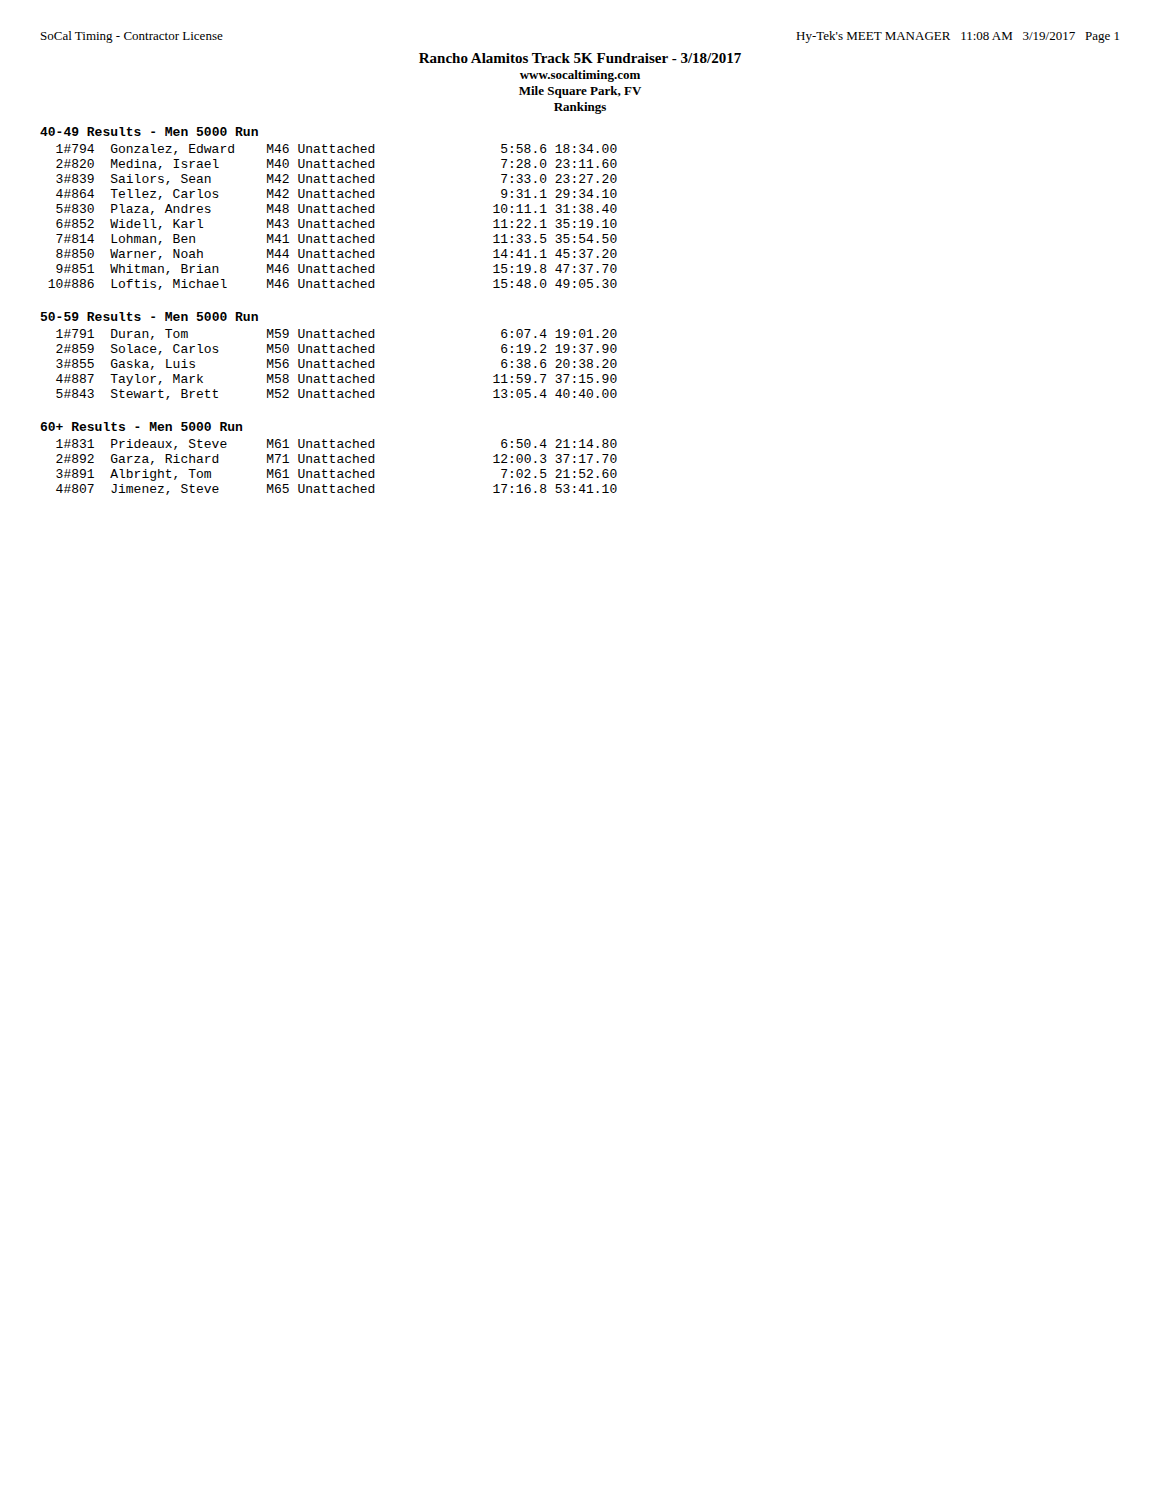SoCal Timing - Contractor License
Hy-Tek's MEET MANAGER 11:08 AM 3/19/2017 Page 1
Rancho Alamitos Track 5K Fundraiser - 3/18/2017
www.socaltiming.com
Mile Square Park, FV
Rankings
40-49 Results - Men 5000 Run
| 1 | #794 | Gonzalez, Edward | M46 | Unattached | 5:58.6 | 18:34.00 |
| 2 | #820 | Medina, Israel | M40 | Unattached | 7:28.0 | 23:11.60 |
| 3 | #839 | Sailors, Sean | M42 | Unattached | 7:33.0 | 23:27.20 |
| 4 | #864 | Tellez, Carlos | M42 | Unattached | 9:31.1 | 29:34.10 |
| 5 | #830 | Plaza, Andres | M48 | Unattached | 10:11.1 | 31:38.40 |
| 6 | #852 | Widell, Karl | M43 | Unattached | 11:22.1 | 35:19.10 |
| 7 | #814 | Lohman, Ben | M41 | Unattached | 11:33.5 | 35:54.50 |
| 8 | #850 | Warner, Noah | M44 | Unattached | 14:41.1 | 45:37.20 |
| 9 | #851 | Whitman, Brian | M46 | Unattached | 15:19.8 | 47:37.70 |
| 10 | #886 | Loftis, Michael | M46 | Unattached | 15:48.0 | 49:05.30 |
50-59 Results - Men 5000 Run
| 1 | #791 | Duran, Tom | M59 | Unattached | 6:07.4 | 19:01.20 |
| 2 | #859 | Solace, Carlos | M50 | Unattached | 6:19.2 | 19:37.90 |
| 3 | #855 | Gaska, Luis | M56 | Unattached | 6:38.6 | 20:38.20 |
| 4 | #887 | Taylor, Mark | M58 | Unattached | 11:59.7 | 37:15.90 |
| 5 | #843 | Stewart, Brett | M52 | Unattached | 13:05.4 | 40:40.00 |
60+ Results - Men 5000 Run
| 1 | #831 | Prideaux, Steve | M61 | Unattached | 6:50.4 | 21:14.80 |
| 2 | #892 | Garza, Richard | M71 | Unattached | 12:00.3 | 37:17.70 |
| 3 | #891 | Albright, Tom | M61 | Unattached | 7:02.5 | 21:52.60 |
| 4 | #807 | Jimenez, Steve | M65 | Unattached | 17:16.8 | 53:41.10 |